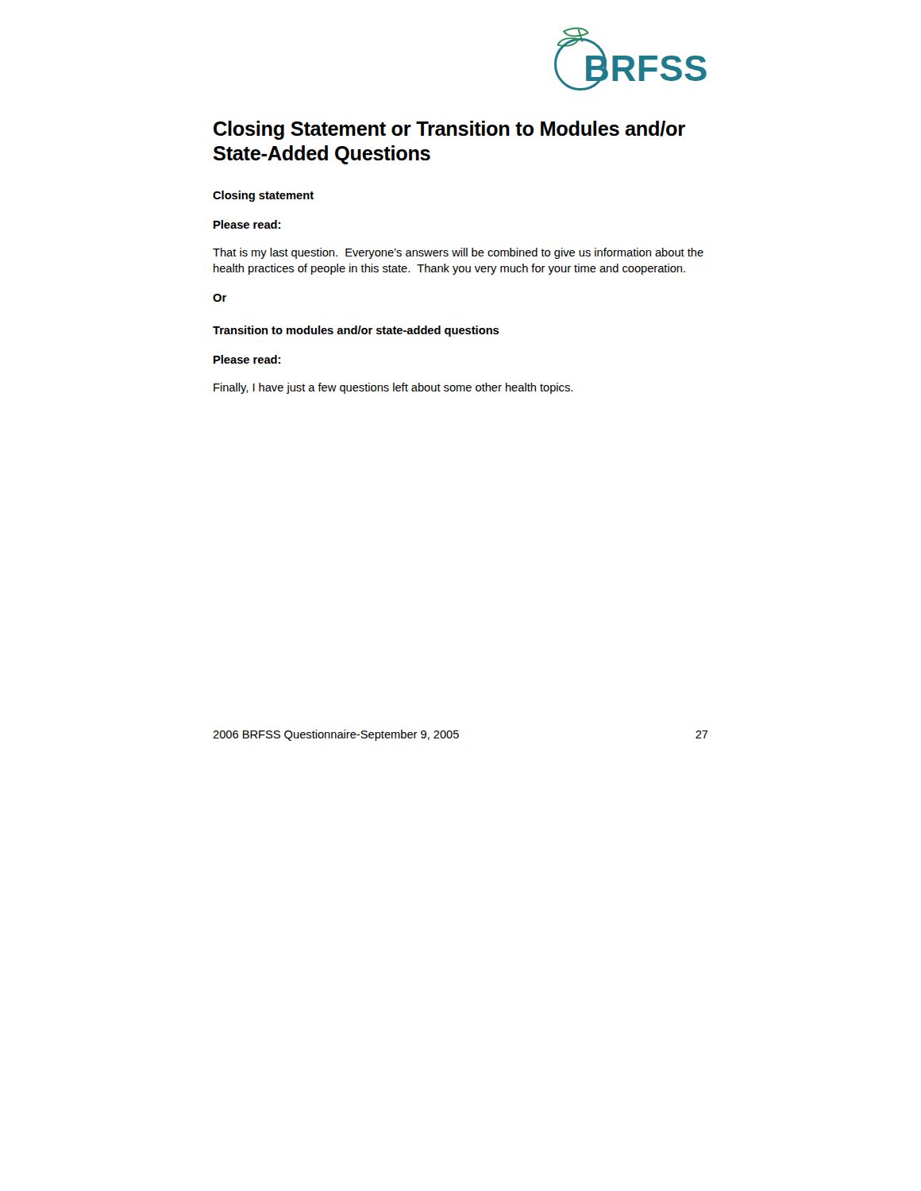BRFSS
Closing Statement or Transition to Modules and/or State-Added Questions
Closing statement
Please read:
That is my last question. Everyone’s answers will be combined to give us information about the health practices of people in this state. Thank you very much for your time and cooperation.
Or
Transition to modules and/or state-added questions
Please read:
Finally, I have just a few questions left about some other health topics.
2006 BRFSS Questionnaire-September 9, 2005 27